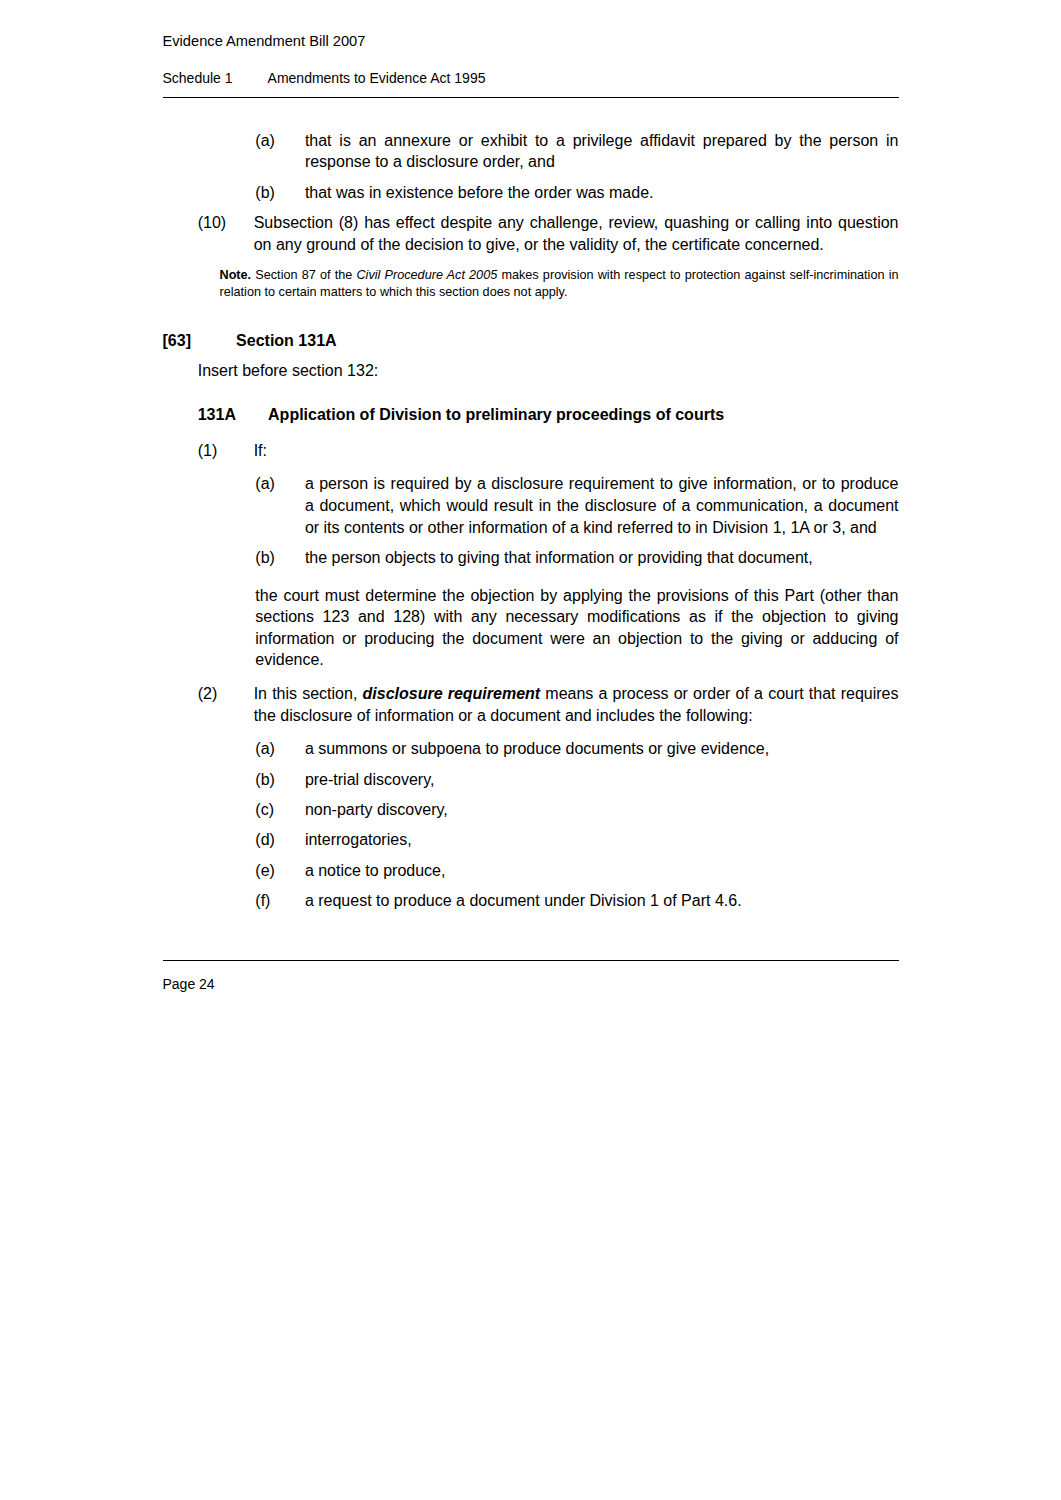Evidence Amendment Bill 2007
Schedule 1 Amendments to Evidence Act 1995
(a) that is an annexure or exhibit to a privilege affidavit prepared by the person in response to a disclosure order, and
(b) that was in existence before the order was made.
(10) Subsection (8) has effect despite any challenge, review, quashing or calling into question on any ground of the decision to give, or the validity of, the certificate concerned.
Note. Section 87 of the Civil Procedure Act 2005 makes provision with respect to protection against self-incrimination in relation to certain matters to which this section does not apply.
[63] Section 131A
Insert before section 132:
131A Application of Division to preliminary proceedings of courts
(1) If:
(a) a person is required by a disclosure requirement to give information, or to produce a document, which would result in the disclosure of a communication, a document or its contents or other information of a kind referred to in Division 1, 1A or 3, and
(b) the person objects to giving that information or providing that document,
the court must determine the objection by applying the provisions of this Part (other than sections 123 and 128) with any necessary modifications as if the objection to giving information or producing the document were an objection to the giving or adducing of evidence.
(2) In this section, disclosure requirement means a process or order of a court that requires the disclosure of information or a document and includes the following:
(a) a summons or subpoena to produce documents or give evidence,
(b) pre-trial discovery,
(c) non-party discovery,
(d) interrogatories,
(e) a notice to produce,
(f) a request to produce a document under Division 1 of Part 4.6.
Page 24